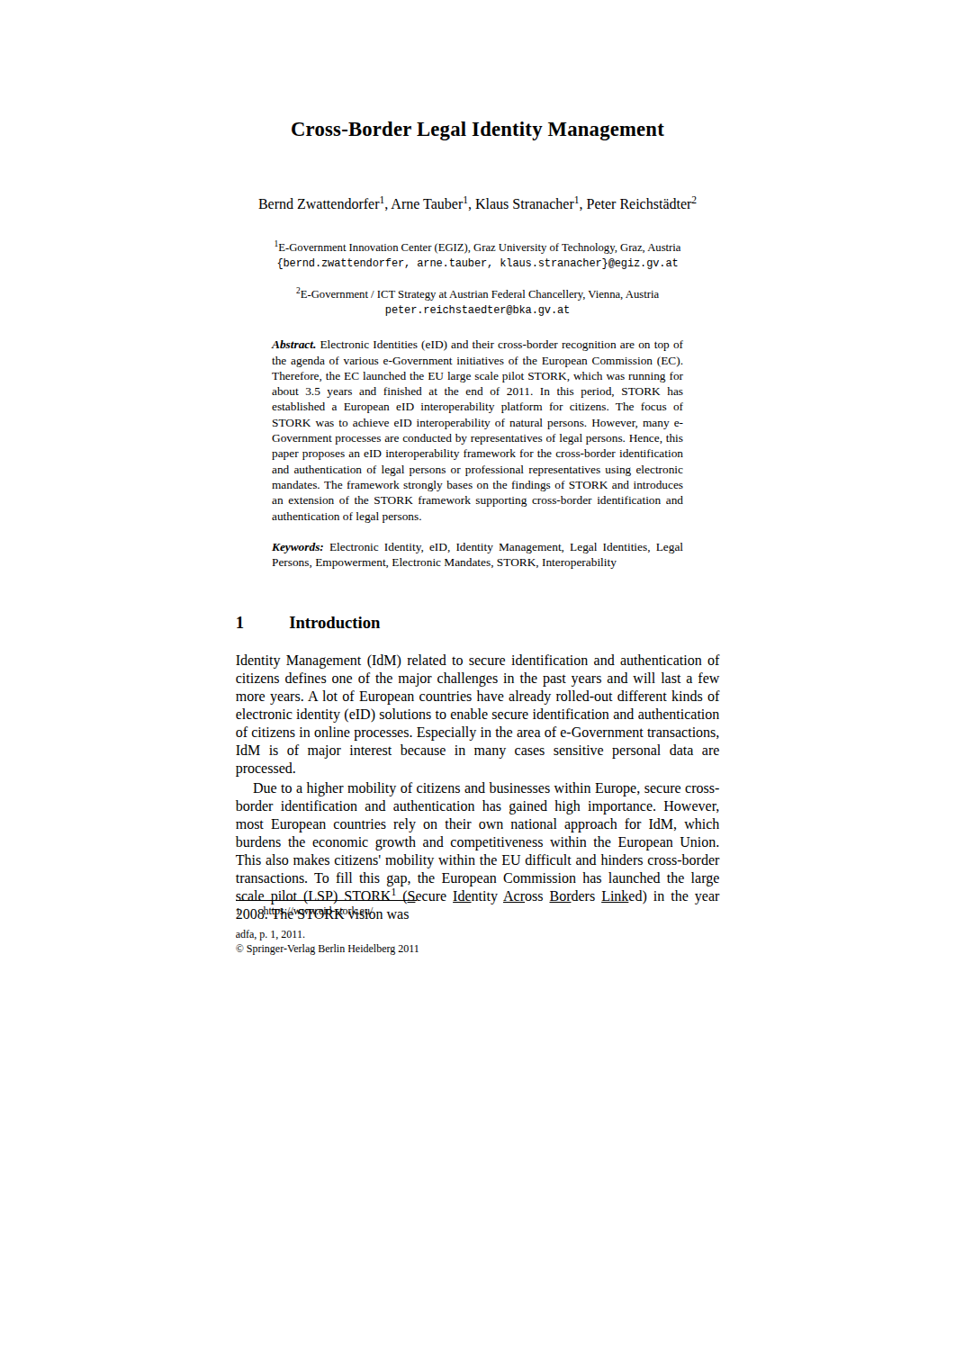Cross-Border Legal Identity Management
Bernd Zwattendorfer1, Arne Tauber1, Klaus Stranacher1, Peter Reichstädter2
1E-Government Innovation Center (EGIZ), Graz University of Technology, Graz, Austria
{bernd.zwattendorfer, arne.tauber, klaus.stranacher}@egiz.gv.at
2E-Government / ICT Strategy at Austrian Federal Chancellery, Vienna, Austria
peter.reichstaedter@bka.gv.at
Abstract. Electronic Identities (eID) and their cross-border recognition are on top of the agenda of various e-Government initiatives of the European Commission (EC). Therefore, the EC launched the EU large scale pilot STORK, which was running for about 3.5 years and finished at the end of 2011. In this period, STORK has established a European eID interoperability platform for citizens. The focus of STORK was to achieve eID interoperability of natural persons. However, many e-Government processes are conducted by representatives of legal persons. Hence, this paper proposes an eID interoperability framework for the cross-border identification and authentication of legal persons or professional representatives using electronic mandates. The framework strongly bases on the findings of STORK and introduces an extension of the STORK framework supporting cross-border identification and authentication of legal persons.
Keywords: Electronic Identity, eID, Identity Management, Legal Identities, Legal Persons, Empowerment, Electronic Mandates, STORK, Interoperability
1 Introduction
Identity Management (IdM) related to secure identification and authentication of citizens defines one of the major challenges in the past years and will last a few more years. A lot of European countries have already rolled-out different kinds of electronic identity (eID) solutions to enable secure identification and authentication of citizens in online processes. Especially in the area of e-Government transactions, IdM is of major interest because in many cases sensitive personal data are processed.
Due to a higher mobility of citizens and businesses within Europe, secure cross-border identification and authentication has gained high importance. However, most European countries rely on their own national approach for IdM, which burdens the economic growth and competitiveness within the European Union. This also makes citizens' mobility within the EU difficult and hinders cross-border transactions. To fill this gap, the European Commission has launched the large scale pilot (LSP) STORK1 (Secure Identity Across Borders Linked) in the year 2008. The STORK vision was
1
https://www.eid-stork.eu/
adfa, p. 1, 2011.
© Springer-Verlag Berlin Heidelberg 2011